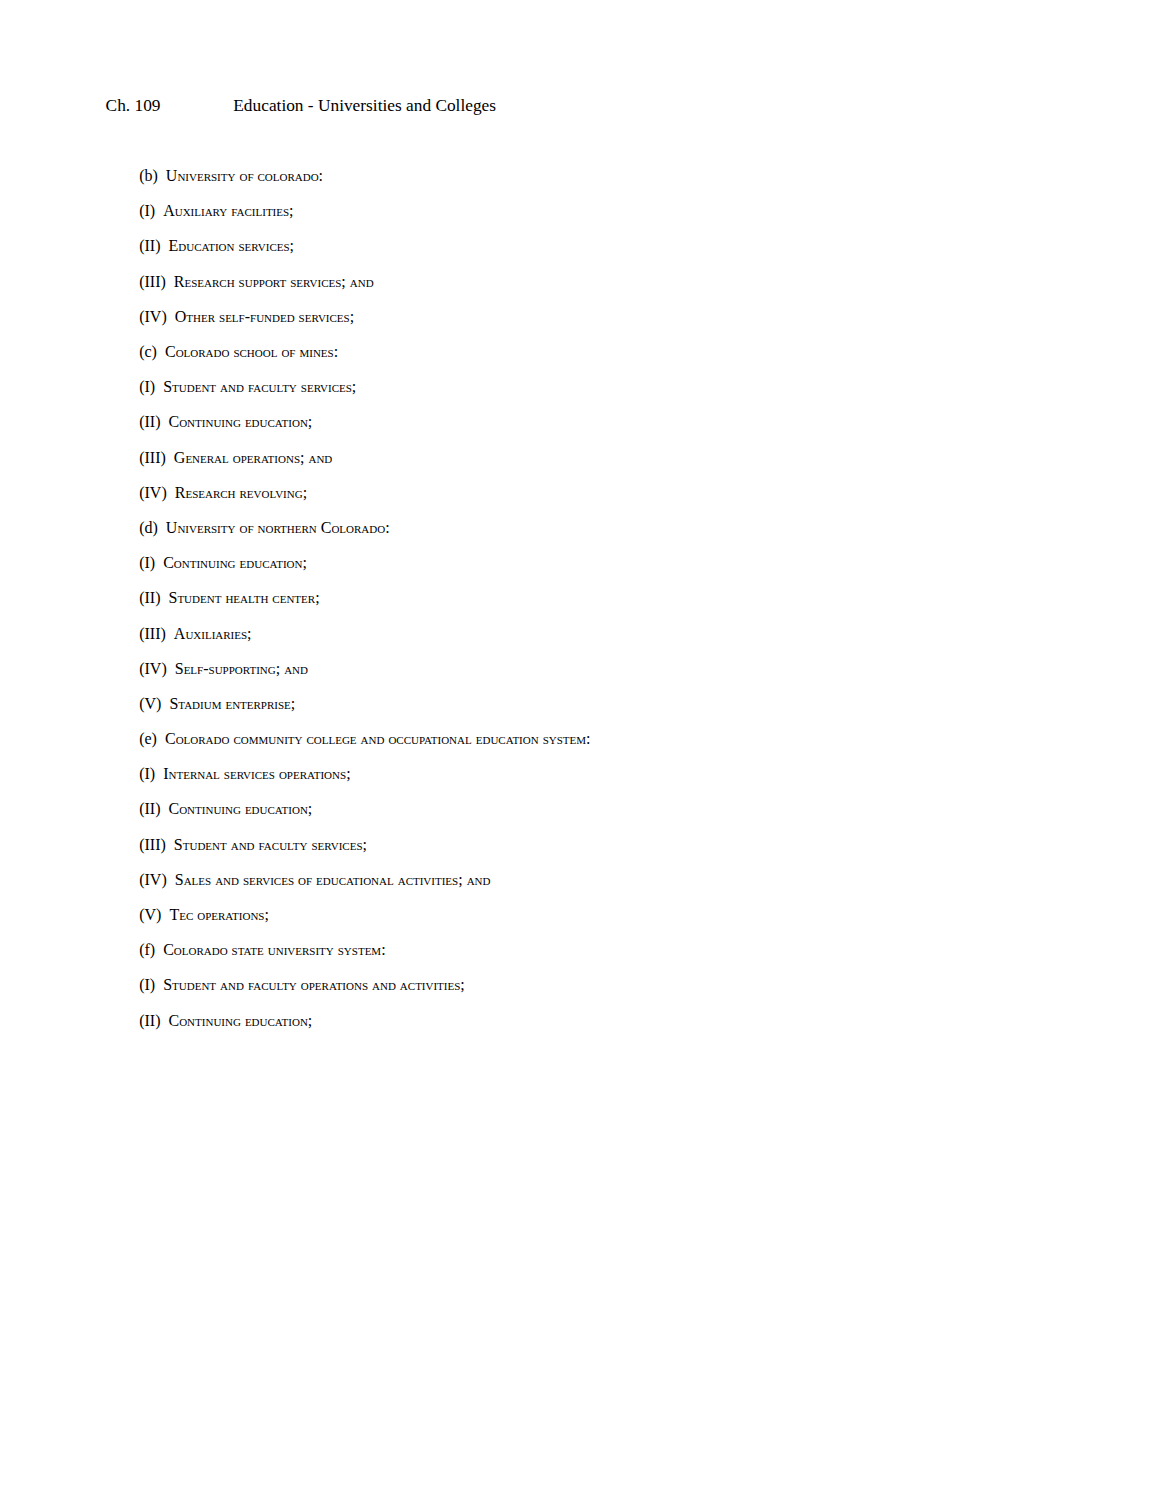Ch. 109 Education - Universities and Colleges
(b) University of colorado:
(I) Auxiliary facilities;
(II) Education services;
(III) Research support services; and
(IV) Other self-funded services;
(c) Colorado school of mines:
(I) Student and faculty services;
(II) Continuing education;
(III) General operations; and
(IV) Research revolving;
(d) University of northern Colorado:
(I) Continuing education;
(II) Student health center;
(III) Auxiliaries;
(IV) Self-supporting; and
(V) Stadium enterprise;
(e) Colorado community college and occupational education system:
(I) Internal services operations;
(II) Continuing education;
(III) Student and faculty services;
(IV) Sales and services of educational activities; and
(V) Tec operations;
(f) Colorado state university system:
(I) Student and faculty operations and activities;
(II) Continuing education;